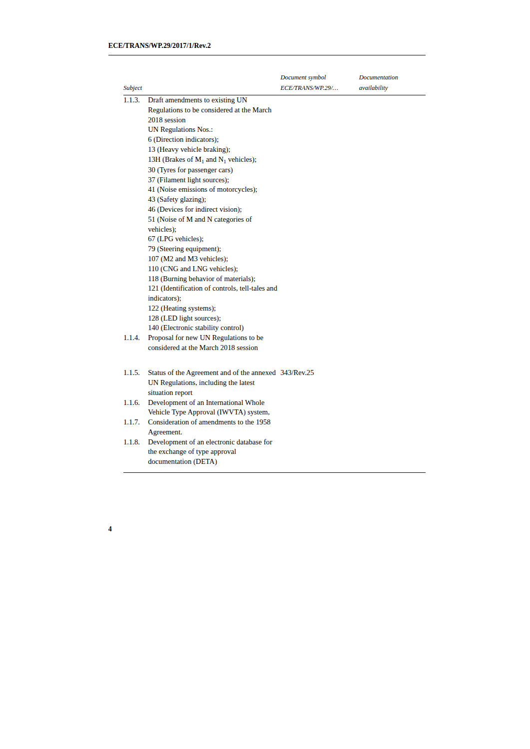ECE/TRANS/WP.29/2017/1/Rev.2
| | Document symbol | Documentation |
| --- | --- | --- |
| Subject | ECE/TRANS/WP.29/… | availability |
| 1.1.3. Draft amendments to existing UN Regulations to be considered at the March 2018 session | | |
| UN Regulations Nos.: | | |
| 6 (Direction indicators); | | |
| 13 (Heavy vehicle braking); | | |
| 13H (Brakes of M 1 and N 1 vehicles); | | |
| 30 (Tyres for passenger cars) | | |
| 37 (Filament light sources); | | |
| 41 (Noise emissions of motorcycles); | | |
| 43 (Safety glazing); | | |
| 46 (Devices for indirect vision); | | |
| 51 (Noise of M and N categories of vehicles); | | |
| 67 (LPG vehicles); | | |
| 79 (Steering equipment); | | |
| 107 (M2 and M3 vehicles); | | |
| 110 (CNG and LNG vehicles); | | |
| 118 (Burning behavior of materials); | | |
| 121 (Identification of controls, tell-tales and indicators); | | |
| 122 (Heating systems); | | |
| 128 (LED light sources); | | |
| 140 (Electronic stability control) | | |
| 1.1.4. Proposal for new UN Regulations to be considered at the March 2018 session | | |
| 1.1.5. Status of the Agreement and of the annexed UN Regulations, including the latest situation report | 343/Rev.25 | |
| 1.1.6. Development of an International Whole Vehicle Type Approval (IWVTA) system, | | |
| 1.1.7. Consideration of amendments to the 1958 Agreement. | | |
| 1.1.8. Development of an electronic database for the exchange of type approval documentation (DETA) | | |
4